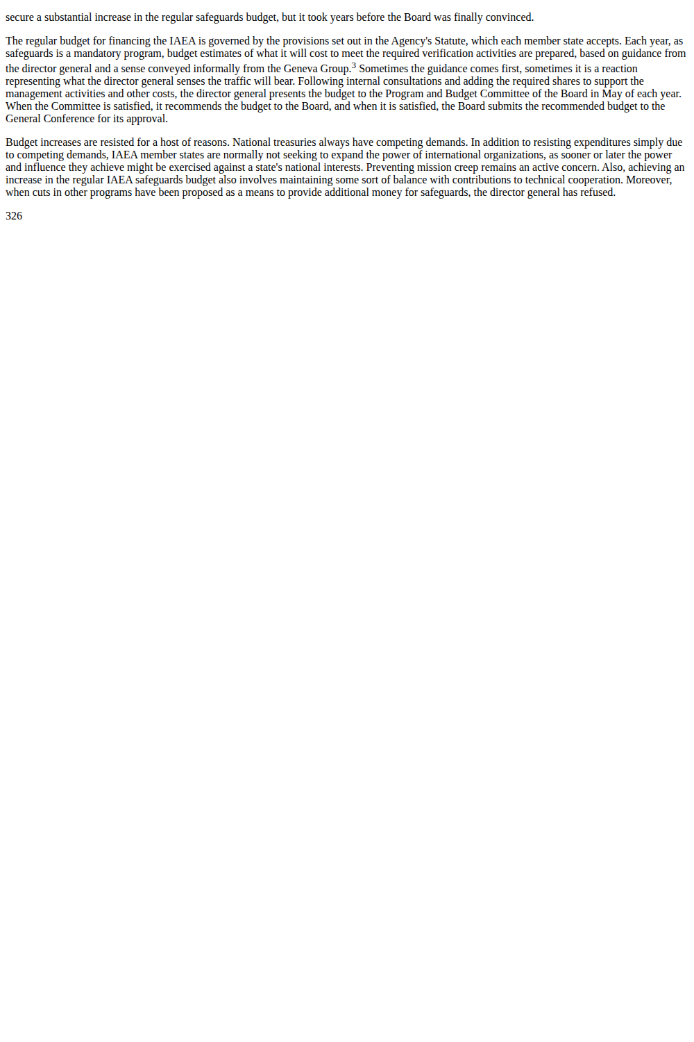secure a substantial increase in the regular safeguards budget, but it took years before the Board was finally convinced.
The regular budget for financing the IAEA is governed by the provisions set out in the Agency's Statute, which each member state accepts. Each year, as safeguards is a mandatory program, budget estimates of what it will cost to meet the required verification activities are prepared, based on guidance from the director general and a sense conveyed informally from the Geneva Group.3 Sometimes the guidance comes first, sometimes it is a reaction representing what the director general senses the traffic will bear. Following internal consultations and adding the required shares to support the management activities and other costs, the director general presents the budget to the Program and Budget Committee of the Board in May of each year. When the Committee is satisfied, it recommends the budget to the Board, and when it is satisfied, the Board submits the recommended budget to the General Conference for its approval.
Budget increases are resisted for a host of reasons. National treasuries always have competing demands. In addition to resisting expenditures simply due to competing demands, IAEA member states are normally not seeking to expand the power of international organizations, as sooner or later the power and influence they achieve might be exercised against a state's national interests. Preventing mission creep remains an active concern. Also, achieving an increase in the regular IAEA safeguards budget also involves maintaining some sort of balance with contributions to technical cooperation. Moreover, when cuts in other programs have been proposed as a means to provide additional money for safeguards, the director general has refused.
326